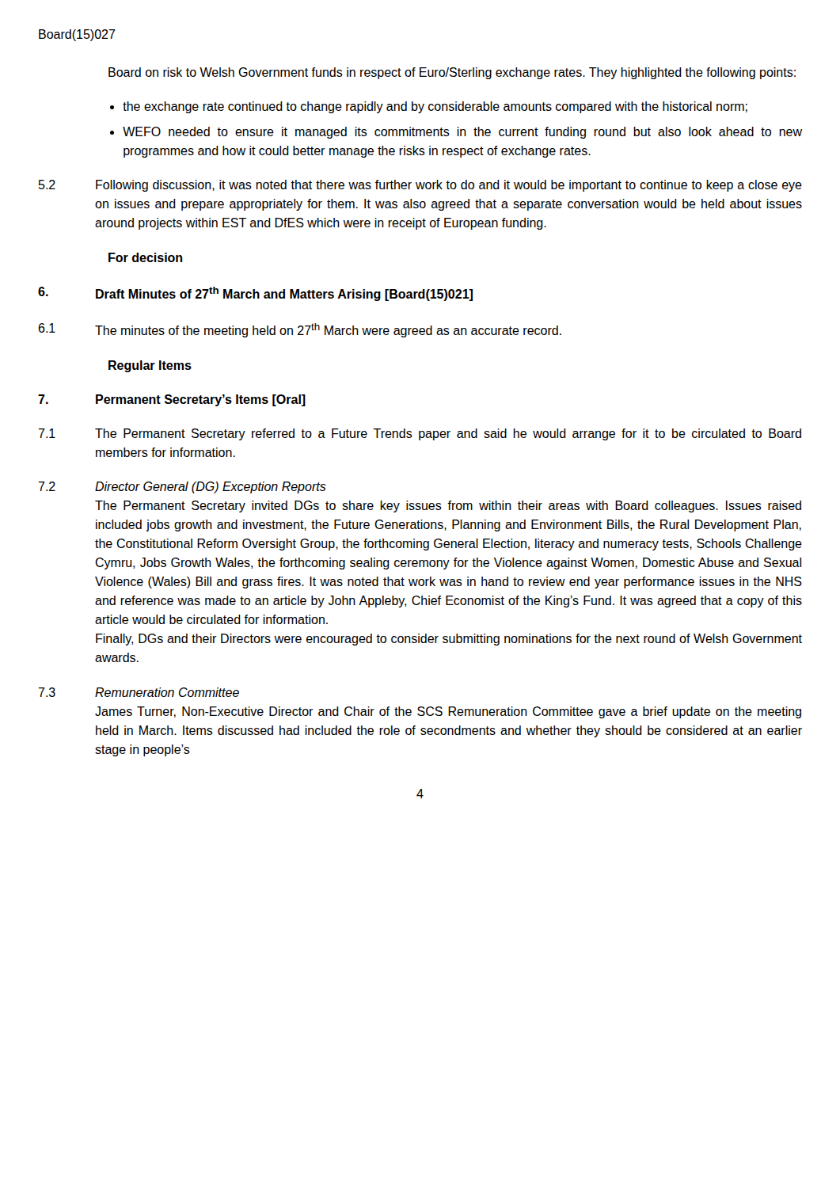Board(15)027
Board on risk to Welsh Government funds in respect of Euro/Sterling exchange rates. They highlighted the following points:
the exchange rate continued to change rapidly and by considerable amounts compared with the historical norm;
WEFO needed to ensure it managed its commitments in the current funding round but also look ahead to new programmes and how it could better manage the risks in respect of exchange rates.
5.2
Following discussion, it was noted that there was further work to do and it would be important to continue to keep a close eye on issues and prepare appropriately for them. It was also agreed that a separate conversation would be held about issues around projects within EST and DfES which were in receipt of European funding.
For decision
6.
Draft Minutes of 27th March and Matters Arising [Board(15)021]
6.1
The minutes of the meeting held on 27th March were agreed as an accurate record.
Regular Items
7.
Permanent Secretary’s Items [Oral]
7.1
The Permanent Secretary referred to a Future Trends paper and said he would arrange for it to be circulated to Board members for information.
7.2
Director General (DG) Exception Reports
The Permanent Secretary invited DGs to share key issues from within their areas with Board colleagues. Issues raised included jobs growth and investment, the Future Generations, Planning and Environment Bills, the Rural Development Plan, the Constitutional Reform Oversight Group, the forthcoming General Election, literacy and numeracy tests, Schools Challenge Cymru, Jobs Growth Wales, the forthcoming sealing ceremony for the Violence against Women, Domestic Abuse and Sexual Violence (Wales) Bill and grass fires. It was noted that work was in hand to review end year performance issues in the NHS and reference was made to an article by John Appleby, Chief Economist of the King’s Fund. It was agreed that a copy of this article would be circulated for information.
Finally, DGs and their Directors were encouraged to consider submitting nominations for the next round of Welsh Government awards.
7.3
Remuneration Committee
James Turner, Non-Executive Director and Chair of the SCS Remuneration Committee gave a brief update on the meeting held in March. Items discussed had included the role of secondments and whether they should be considered at an earlier stage in people’s
4